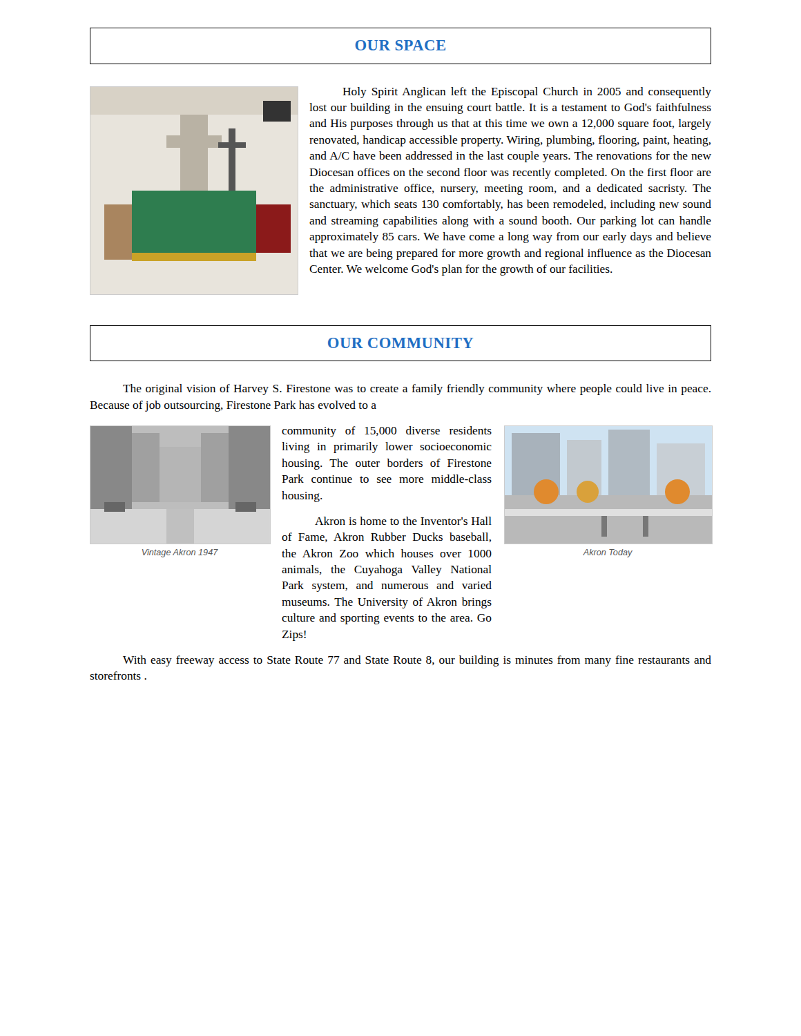OUR SPACE
Holy Spirit Anglican left the Episcopal Church in 2005 and consequently lost our building in the ensuing court battle. It is a testament to God's faithfulness and His purposes through us that at this time we own a 12,000 square foot, largely renovated, handicap accessible property. Wiring, plumbing, flooring, paint, heating, and A/C have been addressed in the last couple years. The renovations for the new Diocesan offices on the second floor was recently completed. On the first floor are the administrative office, nursery, meeting room, and a dedicated sacristy. The sanctuary, which seats 130 comfortably, has been remodeled, including new sound and streaming capabilities along with a sound booth. Our parking lot can handle approximately 85 cars. We have come a long way from our early days and believe that we are being prepared for more growth and regional influence as the Diocesan Center. We welcome God's plan for the growth of our facilities.
OUR COMMUNITY
The original vision of Harvey S. Firestone was to create a family friendly community where people could live in peace. Because of job outsourcing, Firestone Park has evolved to a
Vintage Akron 1947
Akron Today
community of 15,000 diverse residents living in primarily lower socioeconomic housing. The outer borders of Firestone Park continue to see more middle-class housing.
Akron is home to the Inventor's Hall of Fame, Akron Rubber Ducks baseball, the Akron Zoo which houses over 1000 animals, the Cuyahoga Valley National Park system, and numerous and varied museums. The University of Akron brings culture and sporting events to the area. Go Zips!
With easy freeway access to State Route 77 and State Route 8, our building is minutes from many fine restaurants and storefronts .